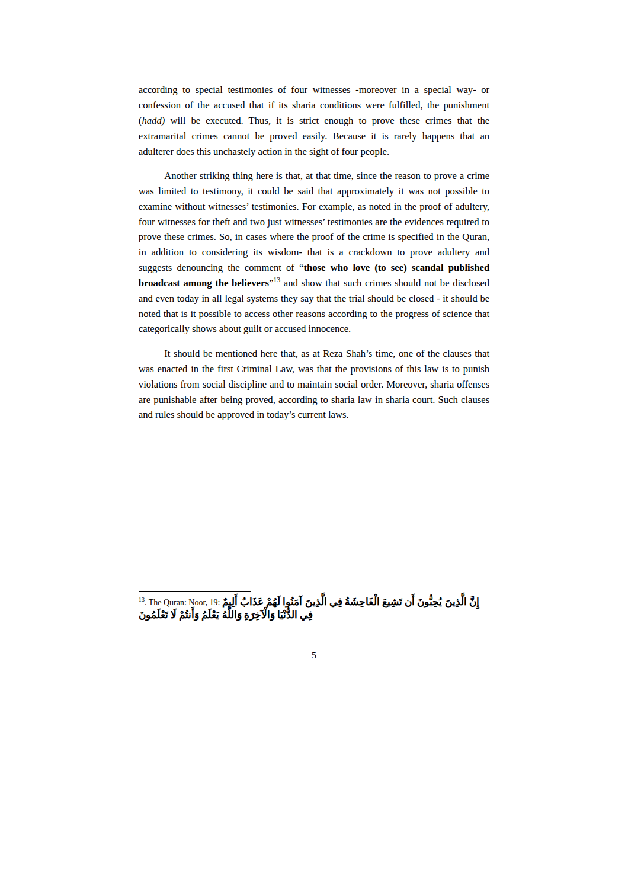according to special testimonies of four witnesses -moreover in a special way- or confession of the accused that if its sharia conditions were fulfilled, the punishment (hadd) will be executed. Thus, it is strict enough to prove these crimes that the extramarital crimes cannot be proved easily. Because it is rarely happens that an adulterer does this unchastely action in the sight of four people.
Another striking thing here is that, at that time, since the reason to prove a crime was limited to testimony, it could be said that approximately it was not possible to examine without witnesses’ testimonies. For example, as noted in the proof of adultery, four witnesses for theft and two just witnesses’ testimonies are the evidences required to prove these crimes. So, in cases where the proof of the crime is specified in the Quran, in addition to considering its wisdom- that is a crackdown to prove adultery and suggests denouncing the comment of “those who love (to see) scandal published broadcast among the believers”13 and show that such crimes should not be disclosed and even today in all legal systems they say that the trial should be closed - it should be noted that is it possible to access other reasons according to the progress of science that categorically shows about guilt or accused innocence.
It should be mentioned here that, as at Reza Shah’s time, one of the clauses that was enacted in the first Criminal Law, was that the provisions of this law is to punish violations from social discipline and to maintain social order. Moreover, sharia offenses are punishable after being proved, according to sharia law in sharia court. Such clauses and rules should be approved in today’s current laws.
13. The Quran: Noor, 19: إِنَّ الَّذِينَ يُحِبُّونَ أَن تَشِيعَ الْفَاحِشَةُ فِي الَّذِينَ آمَنُوا لَهُمْ عَذَابٌ أَلِيمٌ فِي الدُّنْيَا وَالْآخِرَةِ وَاللَّهُ يَعْلَمُ وَأَنتُمْ لَا تَعْلَمُونَ
5